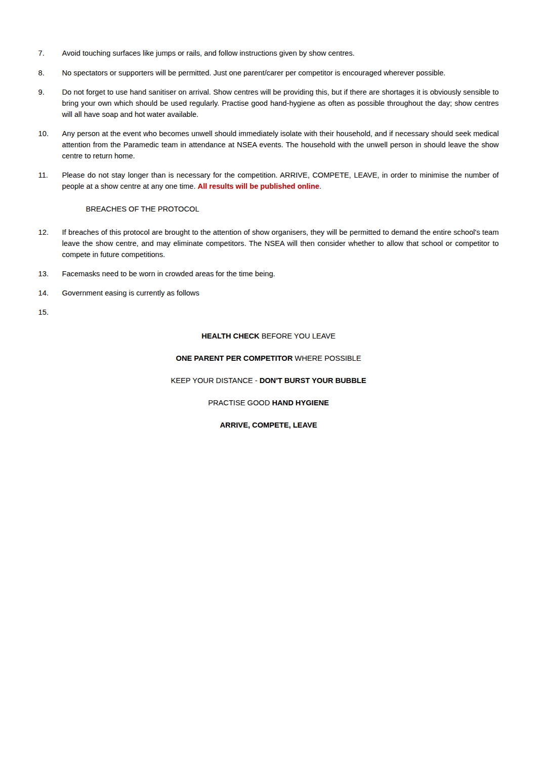Avoid touching surfaces like jumps or rails, and follow instructions given by show centres.
No spectators or supporters will be permitted. Just one parent/carer per competitor is encouraged wherever possible.
Do not forget to use hand sanitiser on arrival. Show centres will be providing this, but if there are shortages it is obviously sensible to bring your own which should be used regularly. Practise good hand-hygiene as often as possible throughout the day; show centres will all have soap and hot water available.
Any person at the event who becomes unwell should immediately isolate with their household, and if necessary should seek medical attention from the Paramedic team in attendance at NSEA events. The household with the unwell person in should leave the show centre to return home.
Please do not stay longer than is necessary for the competition. ARRIVE, COMPETE, LEAVE, in order to minimise the number of people at a show centre at any one time. All results will be published online.
BREACHES OF THE PROTOCOL
If breaches of this protocol are brought to the attention of show organisers, they will be permitted to demand the entire school's team leave the show centre, and may eliminate competitors. The NSEA will then consider whether to allow that school or competitor to compete in future competitions.
Facemasks need to be worn in crowded areas for the time being.
Government easing is currently as follows
HEALTH CHECK BEFORE YOU LEAVE
ONE PARENT PER COMPETITOR WHERE POSSIBLE
KEEP YOUR DISTANCE - DON'T BURST YOUR BUBBLE
PRACTISE GOOD HAND HYGIENE
ARRIVE, COMPETE, LEAVE